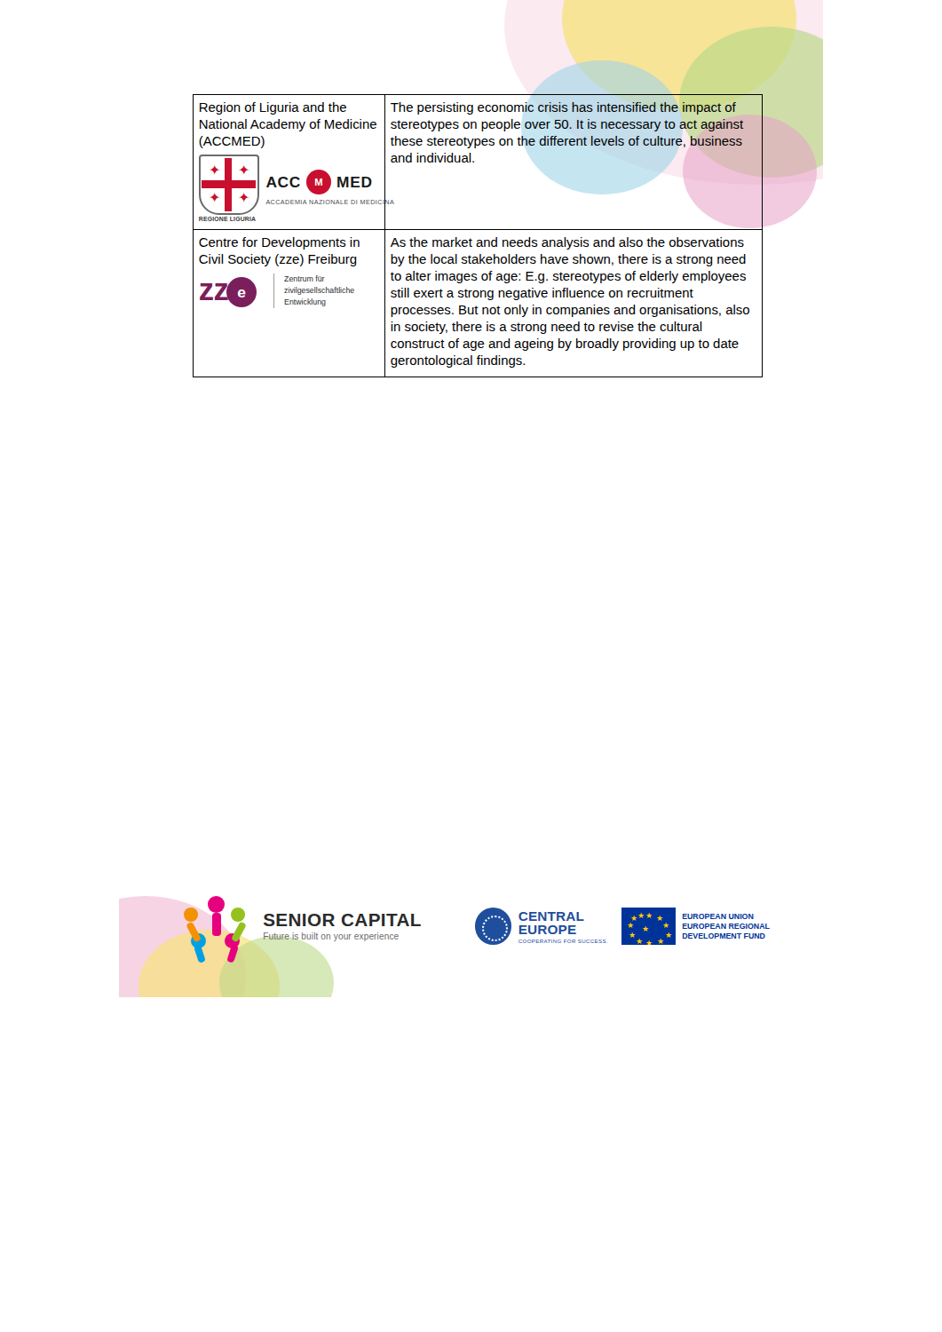| Region of Liguria and the National Academy of Medicine (ACCMED) ✦ ✦ ✦ ✦ REGIONE LIGURIA ACC M MED ACCADEMIA NAZIONALE DI MEDICINA | The persisting economic crisis has intensified the impact of stereotypes on people over 50. It is necessary to act against these stereotypes on the different levels of culture, business and individual. |
| Centre for Developments in Civil Society (zze) Freiburg zz e Zentrum für zivilgesellschaftliche Entwicklung | As the market and needs analysis and also the observations by the local stakeholders have shown, there is a strong need to alter images of age: E.g. stereotypes of elderly employees still exert a strong negative influence on recruitment processes. But not only in companies and organisations, also in society, there is a strong need to revise the cultural construct of age and ageing by broadly providing up to date gerontological findings. |
SENIOR CAPITAL
Future is built on your experience
CENTRAL
EUROPE
COOPERATING FOR SUCCESS.
★ ★ ★ ★ ★ ★ ★ ★ ★ ★ ★ ★
EUROPEAN UNION
EUROPEAN REGIONAL
DEVELOPMENT FUND